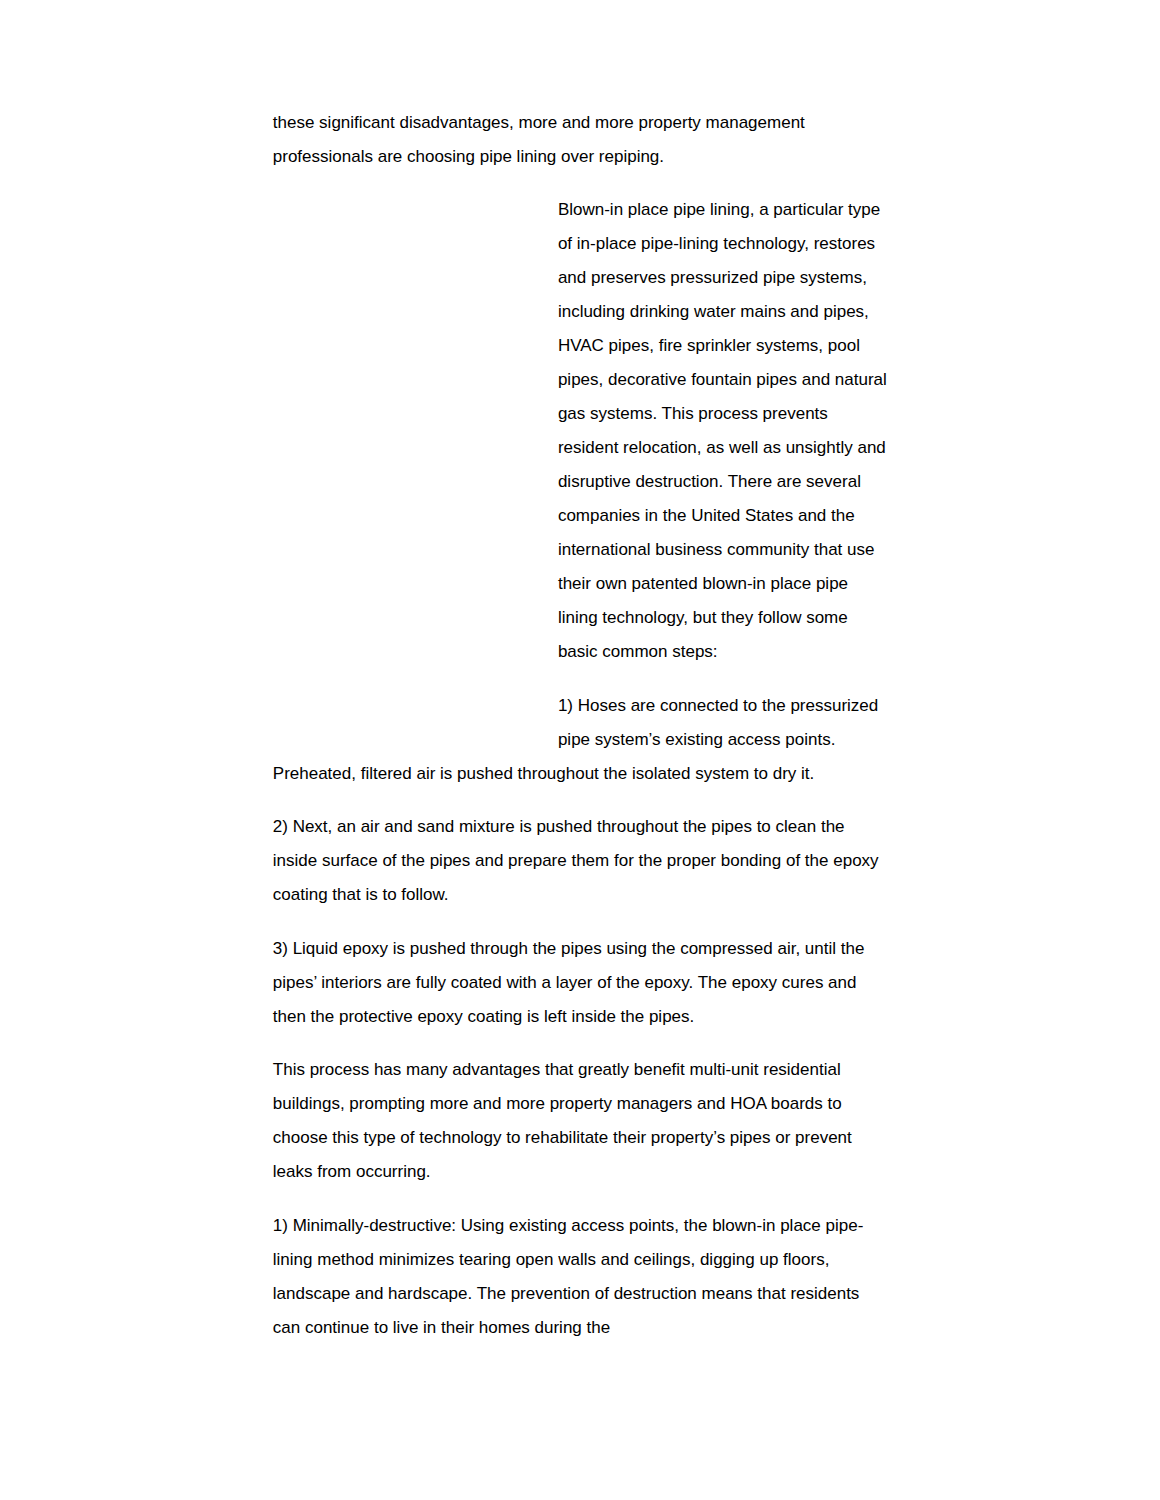these significant disadvantages, more and more property management professionals are choosing pipe lining over repiping.
Blown-in place pipe lining, a particular type of in-place pipe-lining technology, restores and preserves pressurized pipe systems, including drinking water mains and pipes, HVAC pipes, fire sprinkler systems, pool pipes, decorative fountain pipes and natural gas systems. This process prevents resident relocation, as well as unsightly and disruptive destruction. There are several companies in the United States and the international business community that use their own patented blown-in place pipe lining technology, but they follow some basic common steps:
1) Hoses are connected to the pressurized pipe system’s existing access points. Preheated, filtered air is pushed throughout the isolated system to dry it.
2) Next, an air and sand mixture is pushed throughout the pipes to clean the inside surface of the pipes and prepare them for the proper bonding of the epoxy coating that is to follow.
3) Liquid epoxy is pushed through the pipes using the compressed air, until the pipes’ interiors are fully coated with a layer of the epoxy. The epoxy cures and then the protective epoxy coating is left inside the pipes.
This process has many advantages that greatly benefit multi-unit residential buildings, prompting more and more property managers and HOA boards to choose this type of technology to rehabilitate their property’s pipes or prevent leaks from occurring.
1) Minimally-destructive: Using existing access points, the blown-in place pipe-lining method minimizes tearing open walls and ceilings, digging up floors, landscape and hardscape. The prevention of destruction means that residents can continue to live in their homes during the